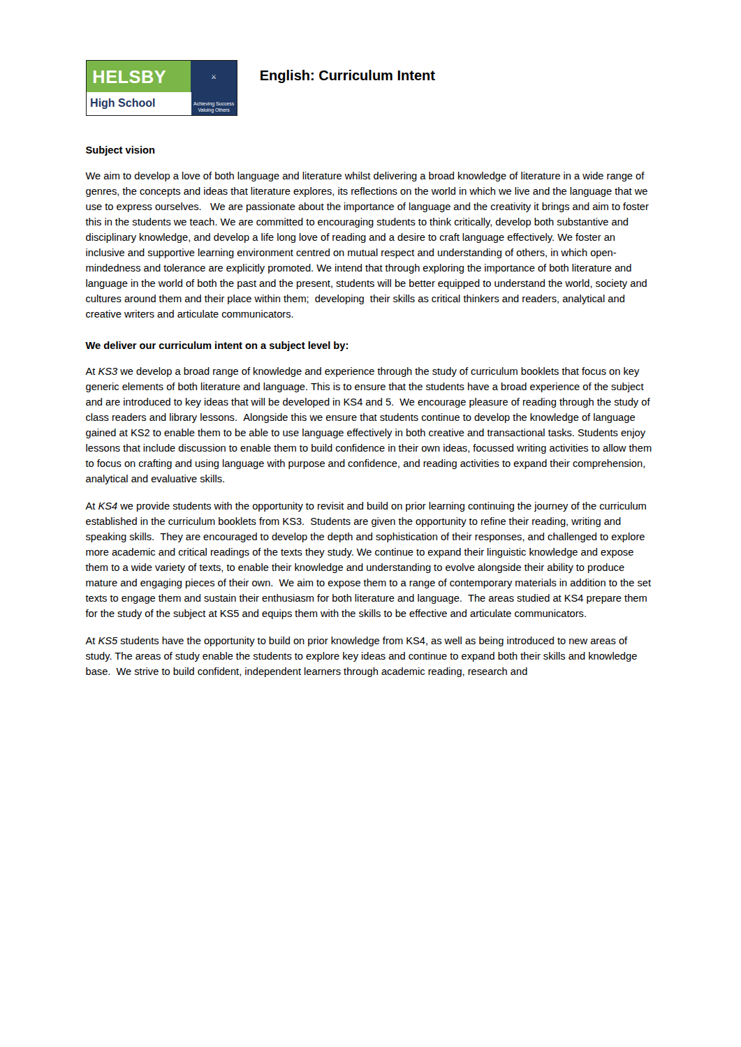HELSBY
⚔
High School
Achieving Success
Valuing Others
English: Curriculum Intent
Subject vision
We aim to develop a love of both language and literature whilst delivering a broad knowledge of literature in a wide range of genres, the concepts and ideas that literature explores, its reflections on the world in which we live and the language that we use to express ourselves. We are passionate about the importance of language and the creativity it brings and aim to foster this in the students we teach. We are committed to encouraging students to think critically, develop both substantive and disciplinary knowledge, and develop a life long love of reading and a desire to craft language effectively. We foster an inclusive and supportive learning environment centred on mutual respect and understanding of others, in which open-mindedness and tolerance are explicitly promoted. We intend that through exploring the importance of both literature and language in the world of both the past and the present, students will be better equipped to understand the world, society and cultures around them and their place within them; developing their skills as critical thinkers and readers, analytical and creative writers and articulate communicators.
We deliver our curriculum intent on a subject level by:
At KS3 we develop a broad range of knowledge and experience through the study of curriculum booklets that focus on key generic elements of both literature and language. This is to ensure that the students have a broad experience of the subject and are introduced to key ideas that will be developed in KS4 and 5. We encourage pleasure of reading through the study of class readers and library lessons. Alongside this we ensure that students continue to develop the knowledge of language gained at KS2 to enable them to be able to use language effectively in both creative and transactional tasks. Students enjoy lessons that include discussion to enable them to build confidence in their own ideas, focussed writing activities to allow them to focus on crafting and using language with purpose and confidence, and reading activities to expand their comprehension, analytical and evaluative skills.
At KS4 we provide students with the opportunity to revisit and build on prior learning continuing the journey of the curriculum established in the curriculum booklets from KS3. Students are given the opportunity to refine their reading, writing and speaking skills. They are encouraged to develop the depth and sophistication of their responses, and challenged to explore more academic and critical readings of the texts they study. We continue to expand their linguistic knowledge and expose them to a wide variety of texts, to enable their knowledge and understanding to evolve alongside their ability to produce mature and engaging pieces of their own. We aim to expose them to a range of contemporary materials in addition to the set texts to engage them and sustain their enthusiasm for both literature and language. The areas studied at KS4 prepare them for the study of the subject at KS5 and equips them with the skills to be effective and articulate communicators.
At KS5 students have the opportunity to build on prior knowledge from KS4, as well as being introduced to new areas of study. The areas of study enable the students to explore key ideas and continue to expand both their skills and knowledge base. We strive to build confident, independent learners through academic reading, research and